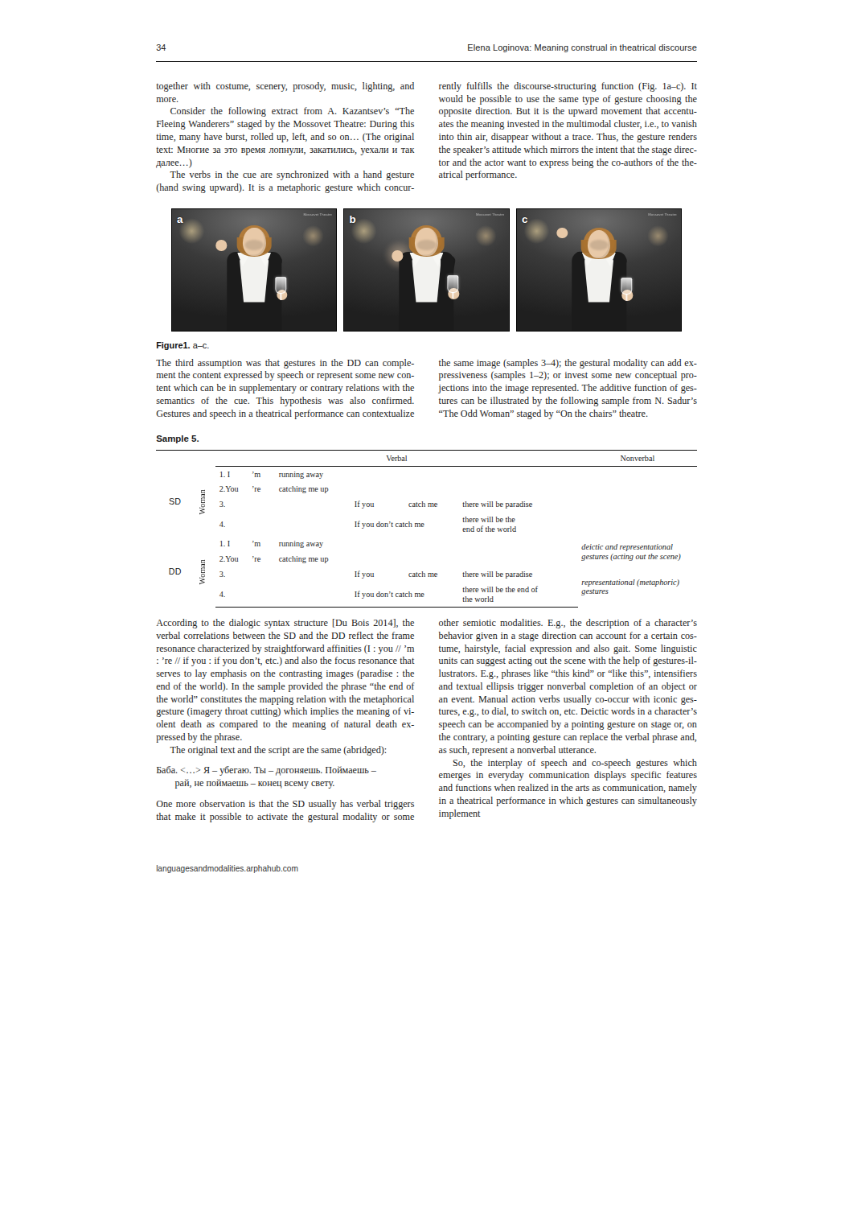34
Elena Loginova: Meaning construal in theatrical discourse
together with costume, scenery, prosody, music, lighting, and more.
Consider the following extract from A. Kazantsev’s “The Fleeing Wanderers” staged by the Mossovet Theatre: During this time, many have burst, rolled up, left, and so on… (The original text: Многие за это время лопнули, закатились, уехали и так далее…)
The verbs in the cue are synchronized with a hand gesture (hand swing upward). It is a metaphoric gesture which concurrently fulfills the discourse-structuring function (Fig. 1a–c). It would be possible to use the same type of gesture choosing the opposite direction. But it is the upward movement that accentuates the meaning invested in the multimodal cluster, i.e., to vanish into thin air, disappear without a trace. Thus, the gesture renders the speaker’s attitude which mirrors the intent that the stage director and the actor want to express being the co-authors of the theatrical performance.
a
Mossovet Theatre
b
Mossovet Theatre
c
Mossovet Theatre
Figure1. a–c.
The third assumption was that gestures in the DD can complement the content expressed by speech or represent some new content which can be in supplementary or contrary relations with the semantics of the cue. This hypothesis was also confirmed. Gestures and speech in a theatrical performance can contextualize the same image (samples 3–4); the gestural modality can add expressiveness (samples 1–2); or invest some new conceptual projections into the image represented. The additive function of gestures can be illustrated by the following sample from N. Sadur’s “The Odd Woman” staged by “On the chairs” theatre.
Sample 5.
| | Verbal | Nonverbal |
| --- | --- | --- |
| SD | Woman | 1. I | ’m | running away | | | | |
| 2.You | ’re | catching me up | | | | |
| 3. | | | If you | catch me | there will be paradise | |
| 4. | | | If you don’t catch me | there will be the end of the world | |
| DD | Woman | 1. I | ’m | running away | | | | deictic and representational gestures (acting out the scene) |
| 2.You | ’re | catching me up | | | |
| 3. | | | If you | catch me | there will be paradise | representational (metaphoric) gestures |
| 4. | | | If you don’t catch me | there will be the end of the world |
According to the dialogic syntax structure [Du Bois 2014], the verbal correlations between the SD and the DD reflect the frame resonance characterized by straightforward affinities (I : you // ’m : ’re // if you : if you don’t, etc.) and also the focus resonance that serves to lay emphasis on the contrasting images (paradise : the end of the world). In the sample provided the phrase “the end of the world” constitutes the mapping relation with the metaphorical gesture (imagery throat cutting) which implies the meaning of violent death as compared to the meaning of natural death expressed by the phrase.
The original text and the script are the same (abridged):
Баба. <…> Я – убегаю. Ты – догоняешь. Поймаешь – рай, не поймаешь – конец всему свету.
One more observation is that the SD usually has verbal triggers that make it possible to activate the gestural modality or some other semiotic modalities. E.g., the description of a character’s behavior given in a stage direction can account for a certain costume, hairstyle, facial expression and also gait. Some linguistic units can suggest acting out the scene with the help of gestures-illustrators. E.g., phrases like “this kind” or “like this”, intensifiers and textual ellipsis trigger nonverbal completion of an object or an event. Manual action verbs usually co-occur with iconic gestures, e.g., to dial, to switch on, etc. Deictic words in a character’s speech can be accompanied by a pointing gesture on stage or, on the contrary, a pointing gesture can replace the verbal phrase and, as such, represent a nonverbal utterance.
So, the interplay of speech and co-speech gestures which emerges in everyday communication displays specific features and functions when realized in the arts as communication, namely in a theatrical performance in which gestures can simultaneously implement
languagesandmodalities.arphahub.com